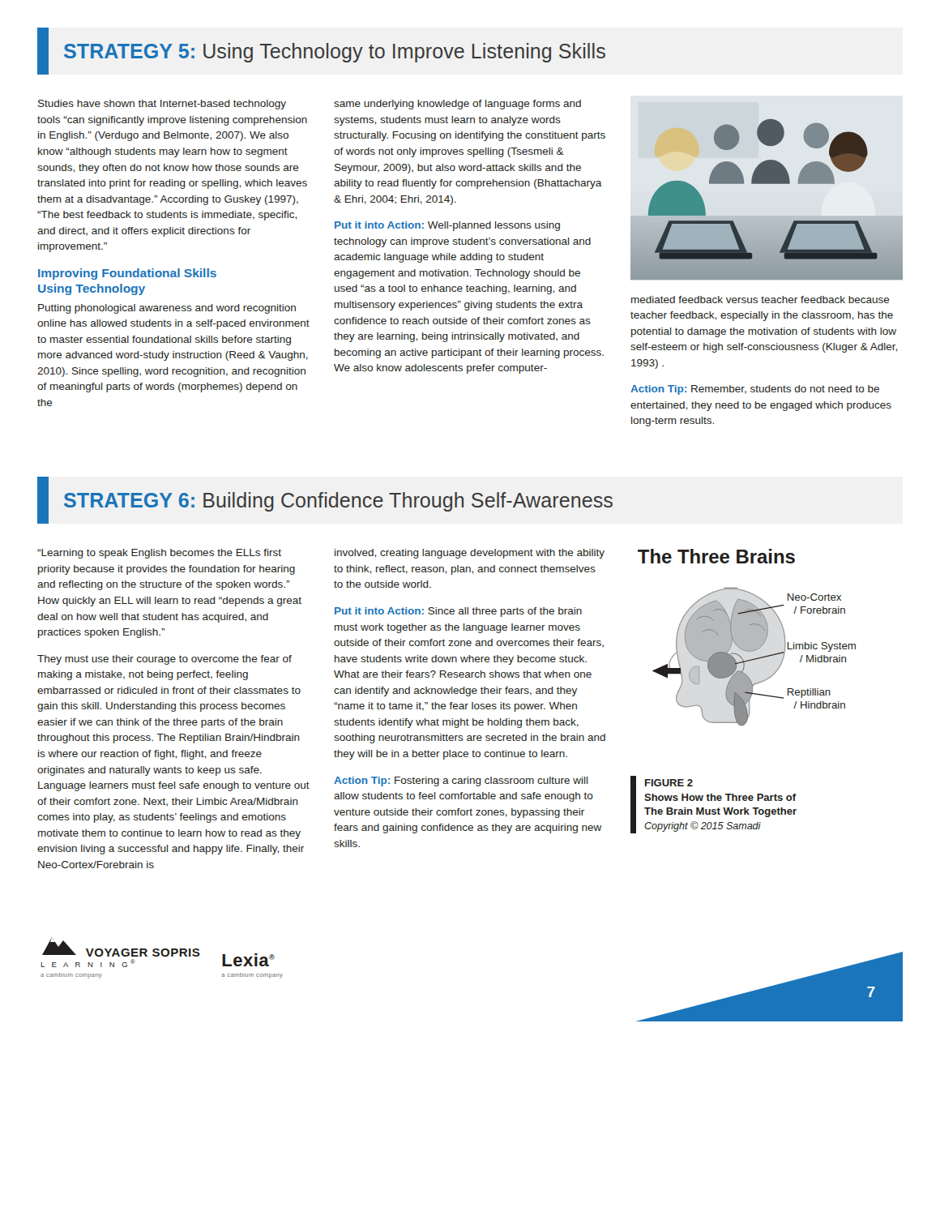STRATEGY 5: Using Technology to Improve Listening Skills
Studies have shown that Internet-based technology tools “can significantly improve listening comprehension in English.” (Verdugo and Belmonte, 2007). We also know “although students may learn how to segment sounds, they often do not know how those sounds are translated into print for reading or spelling, which leaves them at a disadvantage.” According to Guskey (1997), “The best feedback to students is immediate, specific, and direct, and it offers explicit directions for improvement.”
Improving Foundational Skills
Using Technology
Putting phonological awareness and word recognition online has allowed students in a self-paced environment to master essential foundational skills before starting more advanced word-study instruction (Reed & Vaughn, 2010). Since spelling, word recognition, and recognition of meaningful parts of words (morphemes) depend on the
same underlying knowledge of language forms and systems, students must learn to analyze words structurally. Focusing on identifying the constituent parts of words not only improves spelling (Tsesmeli & Seymour, 2009), but also word-attack skills and the ability to read fluently for comprehension (Bhattacharya & Ehri, 2004; Ehri, 2014).
Put it into Action: Well-planned lessons using technology can improve student’s conversational and academic language while adding to student engagement and motivation. Technology should be used “as a tool to enhance teaching, learning, and multisensory experiences” giving students the extra confidence to reach outside of their comfort zones as they are learning, being intrinsically motivated, and becoming an active participant of their learning process. We also know adolescents prefer computer-
mediated feedback versus teacher feedback because teacher feedback, especially in the classroom, has the potential to damage the motivation of students with low self-esteem or high self-consciousness (Kluger & Adler, 1993) .
Action Tip: Remember, students do not need to be entertained, they need to be engaged which produces long-term results.
STRATEGY 6: Building Confidence Through Self-Awareness
“Learning to speak English becomes the ELLs first priority because it provides the foundation for hearing and reflecting on the structure of the spoken words.” How quickly an ELL will learn to read “depends a great deal on how well that student has acquired, and practices spoken English.”
They must use their courage to overcome the fear of making a mistake, not being perfect, feeling embarrassed or ridiculed in front of their classmates to gain this skill. Understanding this process becomes easier if we can think of the three parts of the brain throughout this process. The Reptilian Brain/Hindbrain is where our reaction of fight, flight, and freeze originates and naturally wants to keep us safe. Language learners must feel safe enough to venture out of their comfort zone. Next, their Limbic Area/Midbrain comes into play, as students’ feelings and emotions motivate them to continue to learn how to read as they envision living a successful and happy life. Finally, their Neo-Cortex/Forebrain is
involved, creating language development with the ability to think, reflect, reason, plan, and connect themselves to the outside world.
Put it into Action: Since all three parts of the brain must work together as the language learner moves outside of their comfort zone and overcomes their fears, have students write down where they become stuck. What are their fears? Research shows that when one can identify and acknowledge their fears, and they “name it to tame it,” the fear loses its power. When students identify what might be holding them back, soothing neurotransmitters are secreted in the brain and they will be in a better place to continue to learn.
Action Tip: Fostering a caring classroom culture will allow students to feel comfortable and safe enough to venture outside their comfort zones, bypassing their fears and gaining confidence as they are acquiring new skills.
The Three Brains Neo-Cortex / Forebrain Limbic System / Midbrain Reptillian / Hindbrain
FIGURE 2 Shows How the Three Parts of The Brain Must Work Together Copyright © 2015 Samadi
VOYAGER SOPRIS
L E A R N I N G®
a cambium company
Lexia®
a cambium company
7